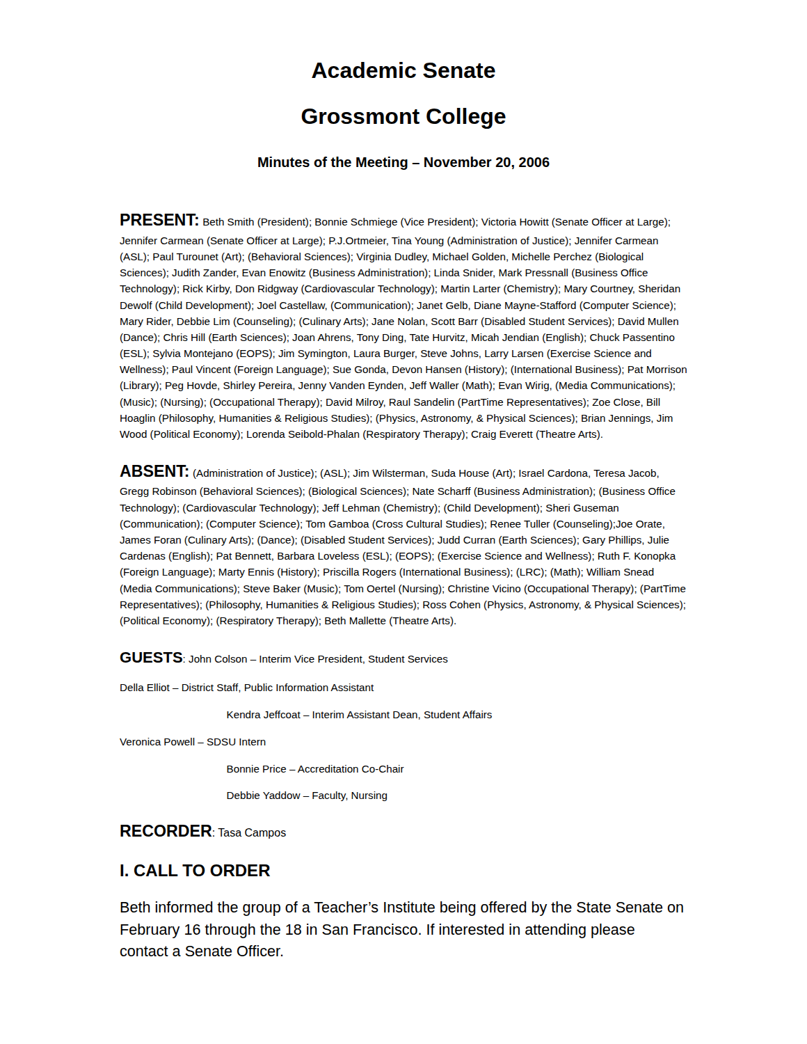Academic Senate
Grossmont College
Minutes of the Meeting – November 20, 2006
PRESENT: Beth Smith (President); Bonnie Schmiege (Vice President); Victoria Howitt (Senate Officer at Large); Jennifer Carmean (Senate Officer at Large); P.J.Ortmeier, Tina Young (Administration of Justice); Jennifer Carmean (ASL); Paul Turounet (Art); (Behavioral Sciences); Virginia Dudley, Michael Golden, Michelle Perchez (Biological Sciences); Judith Zander, Evan Enowitz (Business Administration); Linda Snider, Mark Pressnall (Business Office Technology); Rick Kirby, Don Ridgway (Cardiovascular Technology); Martin Larter (Chemistry); Mary Courtney, Sheridan Dewolf (Child Development); Joel Castellaw, (Communication); Janet Gelb, Diane Mayne-Stafford (Computer Science); Mary Rider, Debbie Lim (Counseling); (Culinary Arts); Jane Nolan, Scott Barr (Disabled Student Services); David Mullen (Dance); Chris Hill (Earth Sciences); Joan Ahrens, Tony Ding, Tate Hurvitz, Micah Jendian (English); Chuck Passentino (ESL); Sylvia Montejano (EOPS); Jim Symington, Laura Burger, Steve Johns, Larry Larsen (Exercise Science and Wellness); Paul Vincent (Foreign Language); Sue Gonda, Devon Hansen (History); (International Business); Pat Morrison (Library); Peg Hovde, Shirley Pereira, Jenny Vanden Eynden, Jeff Waller (Math); Evan Wirig, (Media Communications); (Music); (Nursing); (Occupational Therapy); David Milroy, Raul Sandelin (PartTime Representatives); Zoe Close, Bill Hoaglin (Philosophy, Humanities & Religious Studies); (Physics, Astronomy, & Physical Sciences); Brian Jennings, Jim Wood (Political Economy); Lorenda Seibold-Phalan (Respiratory Therapy); Craig Everett (Theatre Arts).
ABSENT: (Administration of Justice); (ASL); Jim Wilsterman, Suda House (Art); Israel Cardona, Teresa Jacob, Gregg Robinson (Behavioral Sciences); (Biological Sciences); Nate Scharff (Business Administration); (Business Office Technology); (Cardiovascular Technology); Jeff Lehman (Chemistry); (Child Development); Sheri Guseman (Communication); (Computer Science); Tom Gamboa (Cross Cultural Studies); Renee Tuller (Counseling);Joe Orate, James Foran (Culinary Arts); (Dance); (Disabled Student Services); Judd Curran (Earth Sciences); Gary Phillips, Julie Cardenas (English); Pat Bennett, Barbara Loveless (ESL); (EOPS); (Exercise Science and Wellness); Ruth F. Konopka (Foreign Language); Marty Ennis (History); Priscilla Rogers (International Business); (LRC); (Math); William Snead (Media Communications); Steve Baker (Music); Tom Oertel (Nursing); Christine Vicino (Occupational Therapy); (PartTime Representatives); (Philosophy, Humanities & Religious Studies); Ross Cohen (Physics, Astronomy, & Physical Sciences);(Political Economy); (Respiratory Therapy); Beth Mallette (Theatre Arts).
GUESTS: John Colson – Interim Vice President, Student Services
Della Elliot – District Staff, Public Information Assistant
Kendra Jeffcoat – Interim Assistant Dean, Student Affairs
Veronica Powell – SDSU Intern
Bonnie Price – Accreditation Co-Chair
Debbie Yaddow – Faculty, Nursing
RECORDER: Tasa Campos
I. CALL TO ORDER
Beth informed the group of a Teacher’s Institute being offered by the State Senate on February 16 through the 18 in San Francisco. If interested in attending please contact a Senate Officer.